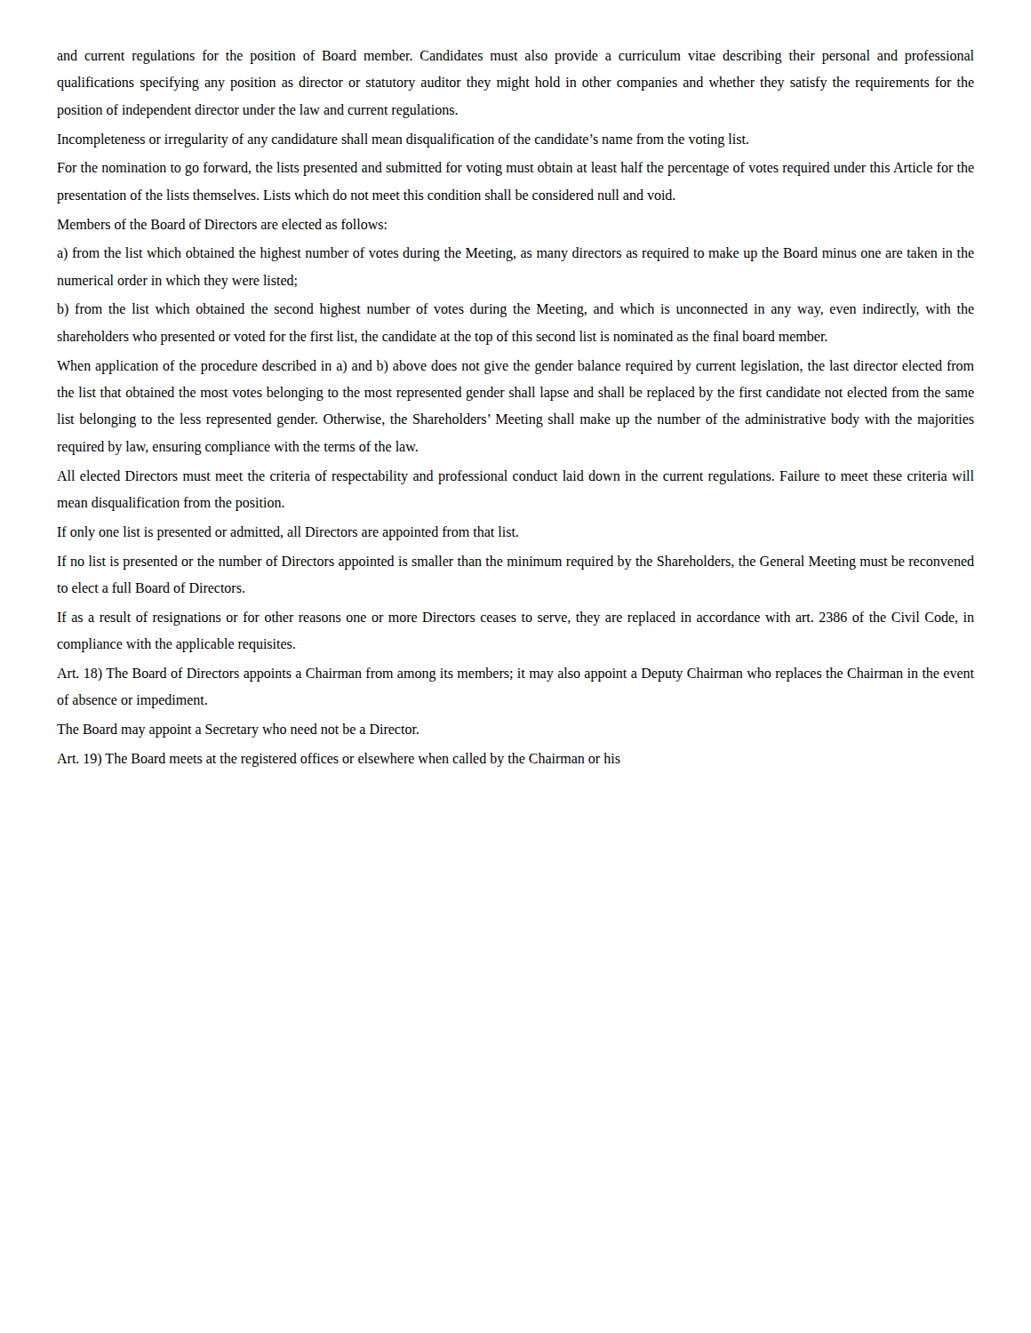and current regulations for the position of Board member. Candidates must also provide a curriculum vitae describing their personal and professional qualifications specifying any position as director or statutory auditor they might hold in other companies and whether they satisfy the requirements for the position of independent director under the law and current regulations.
Incompleteness or irregularity of any candidature shall mean disqualification of the candidate’s name from the voting list.
For the nomination to go forward, the lists presented and submitted for voting must obtain at least half the percentage of votes required under this Article for the presentation of the lists themselves. Lists which do not meet this condition shall be considered null and void.
Members of the Board of Directors are elected as follows:
a) from the list which obtained the highest number of votes during the Meeting, as many directors as required to make up the Board minus one are taken in the numerical order in which they were listed;
b) from the list which obtained the second highest number of votes during the Meeting, and which is unconnected in any way, even indirectly, with the shareholders who presented or voted for the first list, the candidate at the top of this second list is nominated as the final board member.
When application of the procedure described in a) and b) above does not give the gender balance required by current legislation, the last director elected from the list that obtained the most votes belonging to the most represented gender shall lapse and shall be replaced by the first candidate not elected from the same list belonging to the less represented gender. Otherwise, the Shareholders’ Meeting shall make up the number of the administrative body with the majorities required by law, ensuring compliance with the terms of the law.
All elected Directors must meet the criteria of respectability and professional conduct laid down in the current regulations. Failure to meet these criteria will mean disqualification from the position.
If only one list is presented or admitted, all Directors are appointed from that list.
If no list is presented or the number of Directors appointed is smaller than the minimum required by the Shareholders, the General Meeting must be reconvened to elect a full Board of Directors.
If as a result of resignations or for other reasons one or more Directors ceases to serve, they are replaced in accordance with art. 2386 of the Civil Code, in compliance with the applicable requisites.
Art. 18) The Board of Directors appoints a Chairman from among its members; it may also appoint a Deputy Chairman who replaces the Chairman in the event of absence or impediment.
The Board may appoint a Secretary who need not be a Director.
Art. 19) The Board meets at the registered offices or elsewhere when called by the Chairman or his